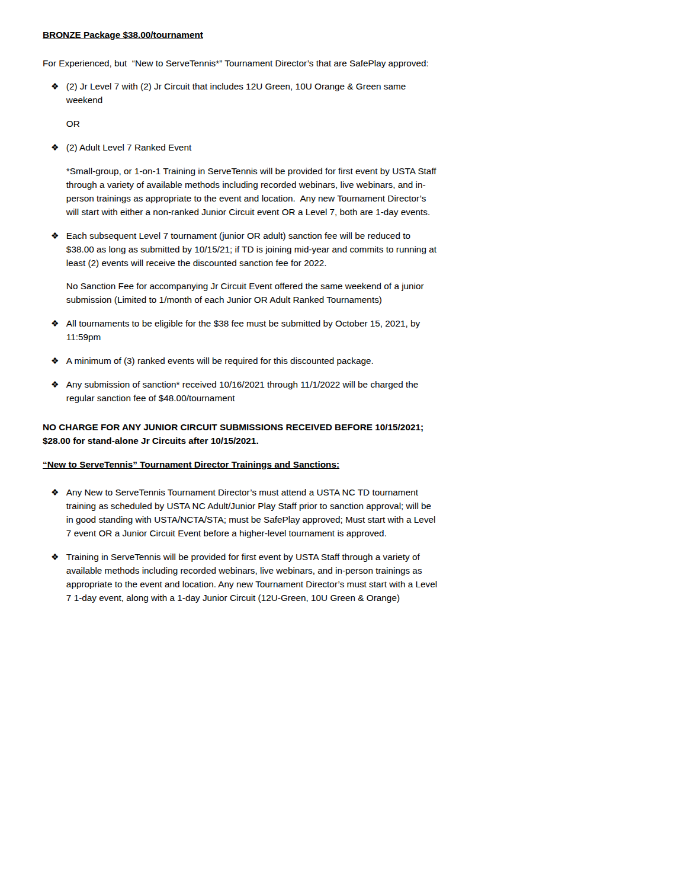BRONZE Package $38.00/tournament
For Experienced, but “New to ServeTennis*” Tournament Director’s that are SafePlay approved:
(2) Jr Level 7 with (2) Jr Circuit that includes 12U Green, 10U Orange & Green same weekend
OR
(2) Adult Level 7 Ranked Event
*Small-group, or 1-on-1 Training in ServeTennis will be provided for first event by USTA Staff through a variety of available methods including recorded webinars, live webinars, and in-person trainings as appropriate to the event and location. Any new Tournament Director’s will start with either a non-ranked Junior Circuit event OR a Level 7, both are 1-day events.
Each subsequent Level 7 tournament (junior OR adult) sanction fee will be reduced to $38.00 as long as submitted by 10/15/21; if TD is joining mid-year and commits to running at least (2) events will receive the discounted sanction fee for 2022.
No Sanction Fee for accompanying Jr Circuit Event offered the same weekend of a junior submission (Limited to 1/month of each Junior OR Adult Ranked Tournaments)
All tournaments to be eligible for the $38 fee must be submitted by October 15, 2021, by 11:59pm
A minimum of (3) ranked events will be required for this discounted package.
Any submission of sanction* received 10/16/2021 through 11/1/2022 will be charged the regular sanction fee of $48.00/tournament
NO CHARGE FOR ANY JUNIOR CIRCUIT SUBMISSIONS RECEIVED BEFORE 10/15/2021; $28.00 for stand-alone Jr Circuits after 10/15/2021.
“New to ServeTennis” Tournament Director Trainings and Sanctions:
Any New to ServeTennis Tournament Director’s must attend a USTA NC TD tournament training as scheduled by USTA NC Adult/Junior Play Staff prior to sanction approval; will be in good standing with USTA/NCTA/STA; must be SafePlay approved; Must start with a Level 7 event OR a Junior Circuit Event before a higher-level tournament is approved.
Training in ServeTennis will be provided for first event by USTA Staff through a variety of available methods including recorded webinars, live webinars, and in-person trainings as appropriate to the event and location. Any new Tournament Director’s must start with a Level 7 1-day event, along with a 1-day Junior Circuit (12U-Green, 10U Green & Orange)